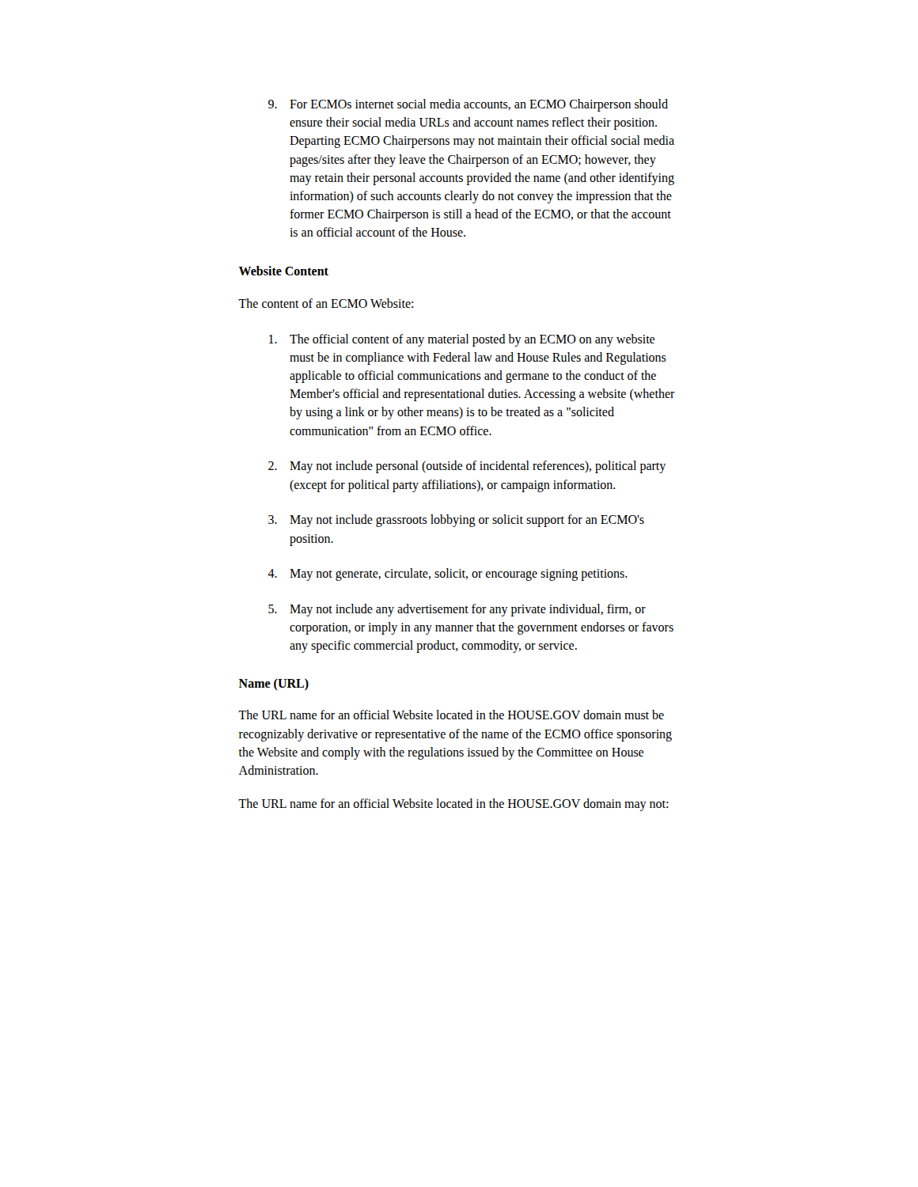For ECMOs internet social media accounts, an ECMO Chairperson should ensure their social media URLs and account names reflect their position. Departing ECMO Chairpersons may not maintain their official social media pages/sites after they leave the Chairperson of an ECMO; however, they may retain their personal accounts provided the name (and other identifying information) of such accounts clearly do not convey the impression that the former ECMO Chairperson is still a head of the ECMO, or that the account is an official account of the House.
Website Content
The content of an ECMO Website:
The official content of any material posted by an ECMO on any website must be in compliance with Federal law and House Rules and Regulations applicable to official communications and germane to the conduct of the Member's official and representational duties. Accessing a website (whether by using a link or by other means) is to be treated as a "solicited communication" from an ECMO office.
May not include personal (outside of incidental references), political party (except for political party affiliations), or campaign information.
May not include grassroots lobbying or solicit support for an ECMO's position.
May not generate, circulate, solicit, or encourage signing petitions.
May not include any advertisement for any private individual, firm, or corporation, or imply in any manner that the government endorses or favors any specific commercial product, commodity, or service.
Name (URL)
The URL name for an official Website located in the HOUSE.GOV domain must be recognizably derivative or representative of the name of the ECMO office sponsoring the Website and comply with the regulations issued by the Committee on House Administration.
The URL name for an official Website located in the HOUSE.GOV domain may not: